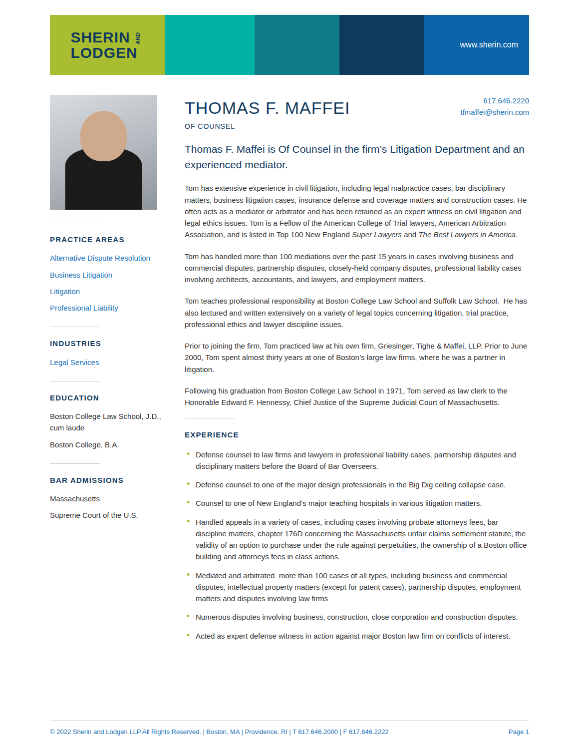SHERINAND
LODGEN
www.sherin.com
Practice Areas
Alternative Dispute Resolution
Business Litigation
Litigation
Professional Liability
Industries
Legal Services
Education
Boston College Law School, J.D., cum laude
Boston College, B.A.
Bar Admissions
Massachusetts
Supreme Court of the U.S.
Thomas F. Maffei
Of Counsel
617.646.2220 tfmaffei@sherin.com
Thomas F. Maffei is Of Counsel in the firm’s Litigation Department and an experienced mediator.
Tom has extensive experience in civil litigation, including legal malpractice cases, bar disciplinary matters, business litigation cases, insurance defense and coverage matters and construction cases. He often acts as a mediator or arbitrator and has been retained as an expert witness on civil litigation and legal ethics issues. Tom is a Fellow of the American College of Trial lawyers, American Arbitration Association, and is listed in Top 100 New England Super Lawyers and The Best Lawyers in America.
Tom has handled more than 100 mediations over the past 15 years in cases involving business and commercial disputes, partnership disputes, closely-held company disputes, professional liability cases involving architects, accountants, and lawyers, and employment matters.
Tom teaches professional responsibility at Boston College Law School and Suffolk Law School. He has also lectured and written extensively on a variety of legal topics concerning litigation, trial practice, professional ethics and lawyer discipline issues.
Prior to joining the firm, Tom practiced law at his own firm, Griesinger, Tighe & Maffei, LLP. Prior to June 2000, Tom spent almost thirty years at one of Boston’s large law firms, where he was a partner in litigation.
Following his graduation from Boston College Law School in 1971, Tom served as law clerk to the Honorable Edward F. Hennessy, Chief Justice of the Supreme Judicial Court of Massachusetts.
Experience
Defense counsel to law firms and lawyers in professional liability cases, partnership disputes and disciplinary matters before the Board of Bar Overseers.
Defense counsel to one of the major design professionals in the Big Dig ceiling collapse case.
Counsel to one of New England’s major teaching hospitals in various litigation matters.
Handled appeals in a variety of cases, including cases involving probate attorneys fees, bar discipline matters, chapter 176D concerning the Massachusetts unfair claims settlement statute, the validity of an option to purchase under the rule against perpetuities, the ownership of a Boston office building and attorneys fees in class actions.
Mediated and arbitrated more than 100 cases of all types, including business and commercial disputes, intellectual property matters (except for patent cases), partnership disputes, employment matters and disputes involving law firms
Numerous disputes involving business, construction, close corporation and construction disputes.
Acted as expert defense witness in action against major Boston law firm on conflicts of interest.
© 2022 Sherin and Lodgen LLP All Rights Reserved. | Boston, MA | Providence, RI | T 617.646.2000 | F 617.646.2222
Page 1